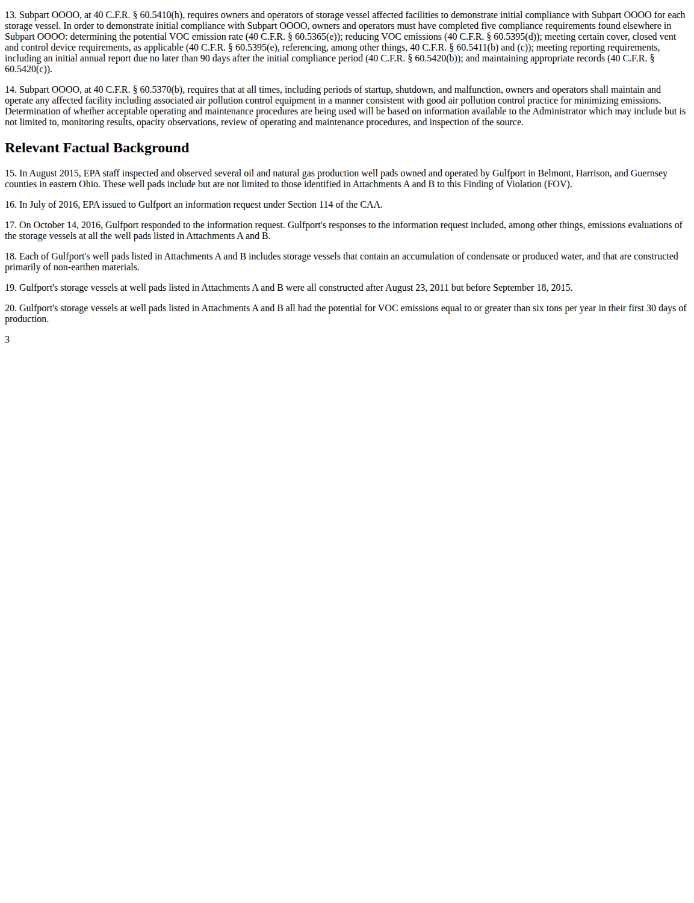13. Subpart OOOO, at 40 C.F.R. § 60.5410(h), requires owners and operators of storage vessel affected facilities to demonstrate initial compliance with Subpart OOOO for each storage vessel. In order to demonstrate initial compliance with Subpart OOOO, owners and operators must have completed five compliance requirements found elsewhere in Subpart OOOO: determining the potential VOC emission rate (40 C.F.R. § 60.5365(e)); reducing VOC emissions (40 C.F.R. § 60.5395(d)); meeting certain cover, closed vent and control device requirements, as applicable (40 C.F.R. § 60.5395(e), referencing, among other things, 40 C.F.R. § 60.5411(b) and (c)); meeting reporting requirements, including an initial annual report due no later than 90 days after the initial compliance period (40 C.F.R. § 60.5420(b)); and maintaining appropriate records (40 C.F.R. § 60.5420(c)).
14. Subpart OOOO, at 40 C.F.R. § 60.5370(b), requires that at all times, including periods of startup, shutdown, and malfunction, owners and operators shall maintain and operate any affected facility including associated air pollution control equipment in a manner consistent with good air pollution control practice for minimizing emissions. Determination of whether acceptable operating and maintenance procedures are being used will be based on information available to the Administrator which may include but is not limited to, monitoring results, opacity observations, review of operating and maintenance procedures, and inspection of the source.
Relevant Factual Background
15. In August 2015, EPA staff inspected and observed several oil and natural gas production well pads owned and operated by Gulfport in Belmont, Harrison, and Guernsey counties in eastern Ohio. These well pads include but are not limited to those identified in Attachments A and B to this Finding of Violation (FOV).
16. In July of 2016, EPA issued to Gulfport an information request under Section 114 of the CAA.
17. On October 14, 2016, Gulfport responded to the information request. Gulfport's responses to the information request included, among other things, emissions evaluations of the storage vessels at all the well pads listed in Attachments A and B.
18. Each of Gulfport's well pads listed in Attachments A and B includes storage vessels that contain an accumulation of condensate or produced water, and that are constructed primarily of non-earthen materials.
19. Gulfport's storage vessels at well pads listed in Attachments A and B were all constructed after August 23, 2011 but before September 18, 2015.
20. Gulfport's storage vessels at well pads listed in Attachments A and B all had the potential for VOC emissions equal to or greater than six tons per year in their first 30 days of production.
3